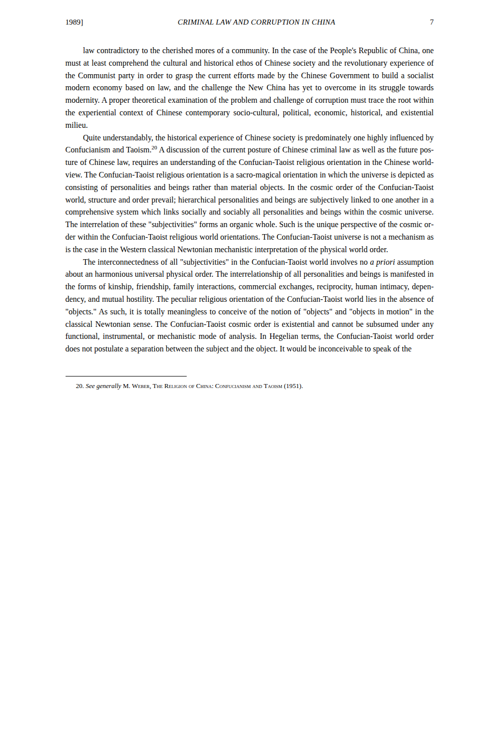1989] Criminal Law and Corruption in China 7
law contradictory to the cherished mores of a community. In the case of the People's Republic of China, one must at least comprehend the cultural and historical ethos of Chinese society and the revolutionary experience of the Communist party in order to grasp the current efforts made by the Chinese Government to build a socialist modern economy based on law, and the challenge the New China has yet to overcome in its struggle towards modernity. A proper theoretical examination of the problem and challenge of corruption must trace the root within the experiential context of Chinese contemporary socio-cultural, political, economic, historical, and existential milieu.
Quite understandably, the historical experience of Chinese society is predominately one highly influenced by Confucianism and Taoism.20 A discussion of the current posture of Chinese criminal law as well as the future posture of Chinese law, requires an understanding of the Confucian-Taoist religious orientation in the Chinese world-view. The Confucian-Taoist religious orientation is a sacro-magical orientation in which the universe is depicted as consisting of personalities and beings rather than material objects. In the cosmic order of the Confucian-Taoist world, structure and order prevail; hierarchical personalities and beings are subjectively linked to one another in a comprehensive system which links socially and sociably all personalities and beings within the cosmic universe. The interrelation of these "subjectivities" forms an organic whole. Such is the unique perspective of the cosmic order within the Confucian-Taoist religious world orientations. The Confucian-Taoist universe is not a mechanism as is the case in the Western classical Newtonian mechanistic interpretation of the physical world order.
The interconnectedness of all "subjectivities" in the Confucian-Taoist world involves no a priori assumption about an harmonious universal physical order. The interrelationship of all personalities and beings is manifested in the forms of kinship, friendship, family interactions, commercial exchanges, reciprocity, human intimacy, dependency, and mutual hostility. The peculiar religious orientation of the Confucian-Taoist world lies in the absence of "objects." As such, it is totally meaningless to conceive of the notion of "objects" and "objects in motion" in the classical Newtonian sense. The Confucian-Taoist cosmic order is existential and cannot be subsumed under any functional, instrumental, or mechanistic mode of analysis. In Hegelian terms, the Confucian-Taoist world order does not postulate a separation between the subject and the object. It would be inconceivable to speak of the
20. See generally M. Weber, The Religion of China: Confucianism and Taoism (1951).